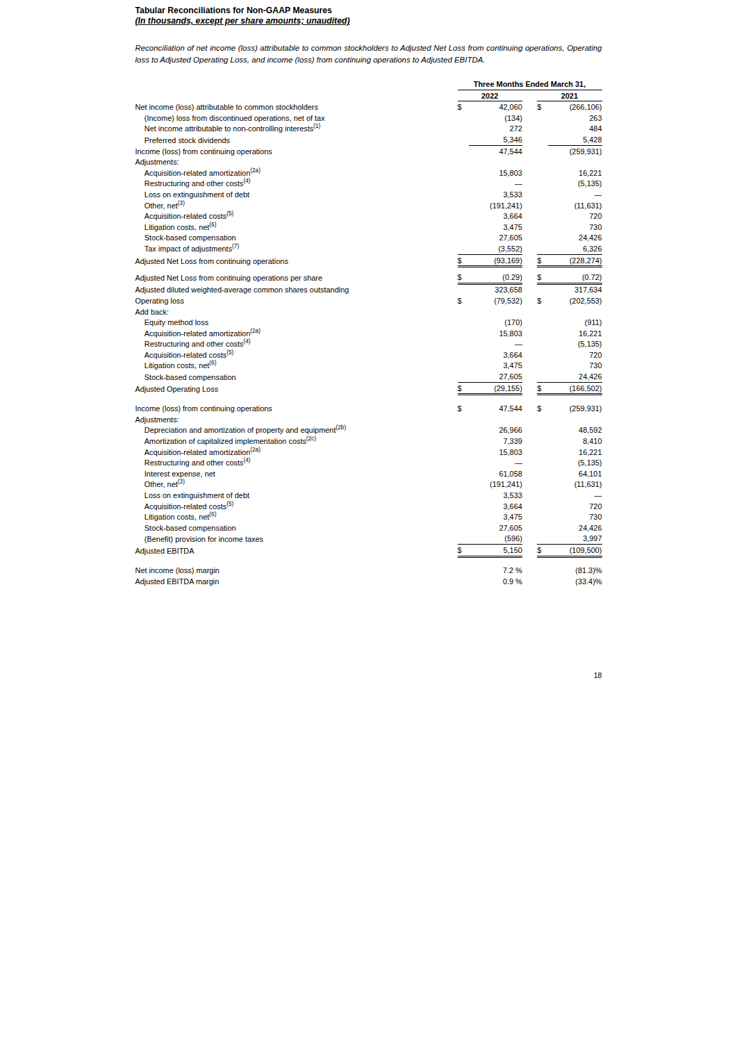Tabular Reconciliations for Non-GAAP Measures
(In thousands, except per share amounts; unaudited)
Reconciliation of net income (loss) attributable to common stockholders to Adjusted Net Loss from continuing operations, Operating loss to Adjusted Operating Loss, and income (loss) from continuing operations to Adjusted EBITDA.
| | | Three Months Ended March 31, |
| | | 2022 | | 2021 |
| Net income (loss) attributable to common stockholders | | $ | 42,060 | | $ | (266,106) |
| (Income) loss from discontinued operations, net of tax | | | (134) | | | 263 |
| Net income attributable to non-controlling interests (1) | | | 272 | | | 484 |
| Preferred stock dividends | | | 5,346 | | | 5,428 |
| Income (loss) from continuing operations | | | 47,544 | | | (259,931) |
| Adjustments: | | | | | | |
| Acquisition-related amortization (2a) | | | 15,803 | | | 16,221 |
| Restructuring and other costs (4) | | | — | | | (5,135) |
| Loss on extinguishment of debt | | | 3,533 | | | — |
| Other, net (3) | | | (191,241) | | | (11,631) |
| Acquisition-related costs (5) | | | 3,664 | | | 720 |
| Litigation costs, net (6) | | | 3,475 | | | 730 |
| Stock-based compensation | | | 27,605 | | | 24,426 |
| Tax impact of adjustments (7) | | | (3,552) | | | 6,326 |
| Adjusted Net Loss from continuing operations | | $ | (93,169) | | $ | (228,274) |
| Adjusted Net Loss from continuing operations per share | | $ | (0.29) | | $ | (0.72) |
| Adjusted diluted weighted-average common shares outstanding | | | 323,658 | | | 317,634 |
| Operating loss | | $ | (79,532) | | $ | (202,553) |
| Add back: | | | | | | |
| Equity method loss | | | (170) | | | (911) |
| Acquisition-related amortization (2a) | | | 15,803 | | | 16,221 |
| Restructuring and other costs (4) | | | — | | | (5,135) |
| Acquisition-related costs (5) | | | 3,664 | | | 720 |
| Litigation costs, net (6) | | | 3,475 | | | 730 |
| Stock-based compensation | | | 27,605 | | | 24,426 |
| Adjusted Operating Loss | | $ | (29,155) | | $ | (166,502) |
| Income (loss) from continuing operations | | $ | 47,544 | | $ | (259,931) |
| Adjustments: | | | | | | |
| Depreciation and amortization of property and equipment (2b) | | | 26,966 | | | 48,592 |
| Amortization of capitalized implementation costs (2c) | | | 7,339 | | | 8,410 |
| Acquisition-related amortization (2a) | | | 15,803 | | | 16,221 |
| Restructuring and other costs (4) | | | — | | | (5,135) |
| Interest expense, net | | | 61,058 | | | 64,101 |
| Other, net (3) | | | (191,241) | | | (11,631) |
| Loss on extinguishment of debt | | | 3,533 | | | — |
| Acquisition-related costs (5) | | | 3,664 | | | 720 |
| Litigation costs, net (6) | | | 3,475 | | | 730 |
| Stock-based compensation | | | 27,605 | | | 24,426 |
| (Benefit) provision for income taxes | | | (596) | | | 3,997 |
| Adjusted EBITDA | | $ | 5,150 | | $ | (109,500) |
| Net income (loss) margin | | | 7.2 % | | | (81.3)% |
| Adjusted EBITDA margin | | | 0.9 % | | | (33.4)% |
18